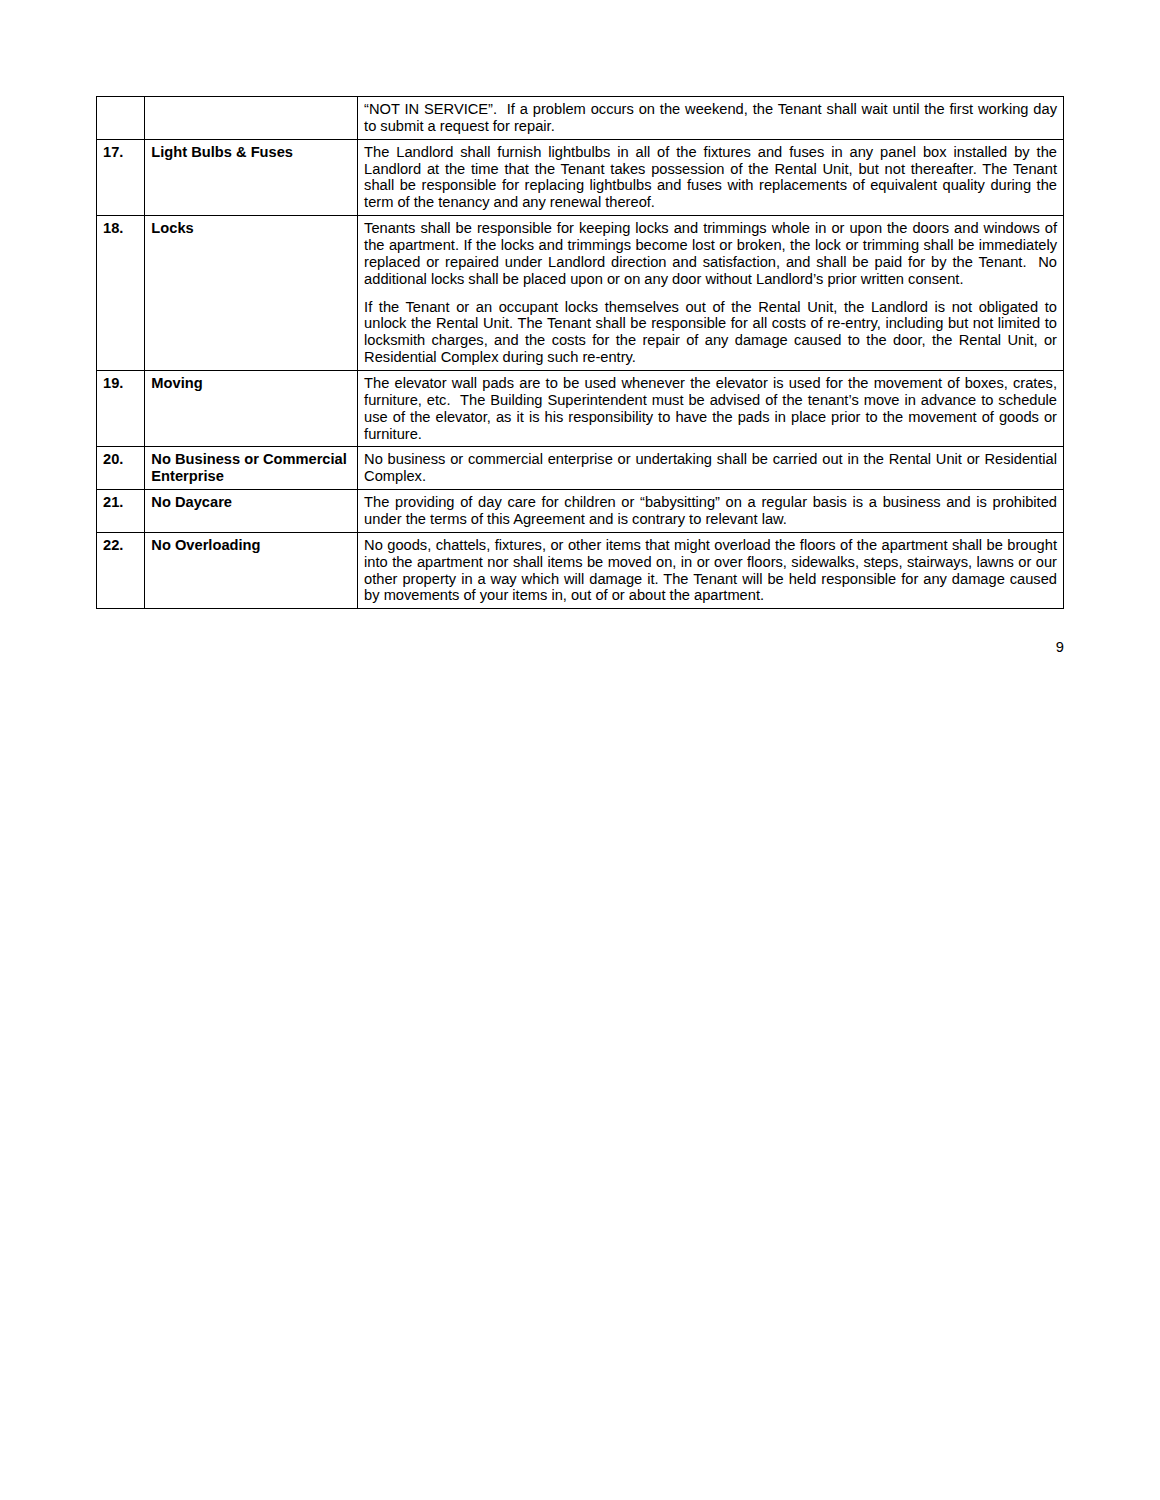| | | “NOT IN SERVICE”. If a problem occurs on the weekend, the Tenant shall wait until the first working day to submit a request for repair. |
| 17. | Light Bulbs & Fuses | The Landlord shall furnish lightbulbs in all of the fixtures and fuses in any panel box installed by the Landlord at the time that the Tenant takes possession of the Rental Unit, but not thereafter. The Tenant shall be responsible for replacing lightbulbs and fuses with replacements of equivalent quality during the term of the tenancy and any renewal thereof. |
| 18. | Locks | Tenants shall be responsible for keeping locks and trimmings whole in or upon the doors and windows of the apartment. If the locks and trimmings become lost or broken, the lock or trimming shall be immediately replaced or repaired under Landlord direction and satisfaction, and shall be paid for by the Tenant. No additional locks shall be placed upon or on any door without Landlord’s prior written consent. If the Tenant or an occupant locks themselves out of the Rental Unit, the Landlord is not obligated to unlock the Rental Unit. The Tenant shall be responsible for all costs of re-entry, including but not limited to locksmith charges, and the costs for the repair of any damage caused to the door, the Rental Unit, or Residential Complex during such re-entry. |
| 19. | Moving | The elevator wall pads are to be used whenever the elevator is used for the movement of boxes, crates, furniture, etc. The Building Superintendent must be advised of the tenant’s move in advance to schedule use of the elevator, as it is his responsibility to have the pads in place prior to the movement of goods or furniture. |
| 20. | No Business or Commercial Enterprise | No business or commercial enterprise or undertaking shall be carried out in the Rental Unit or Residential Complex. |
| 21. | No Daycare | The providing of day care for children or “babysitting” on a regular basis is a business and is prohibited under the terms of this Agreement and is contrary to relevant law. |
| 22. | No Overloading | No goods, chattels, fixtures, or other items that might overload the floors of the apartment shall be brought into the apartment nor shall items be moved on, in or over floors, sidewalks, steps, stairways, lawns or our other property in a way which will damage it. The Tenant will be held responsible for any damage caused by movements of your items in, out of or about the apartment. |
9